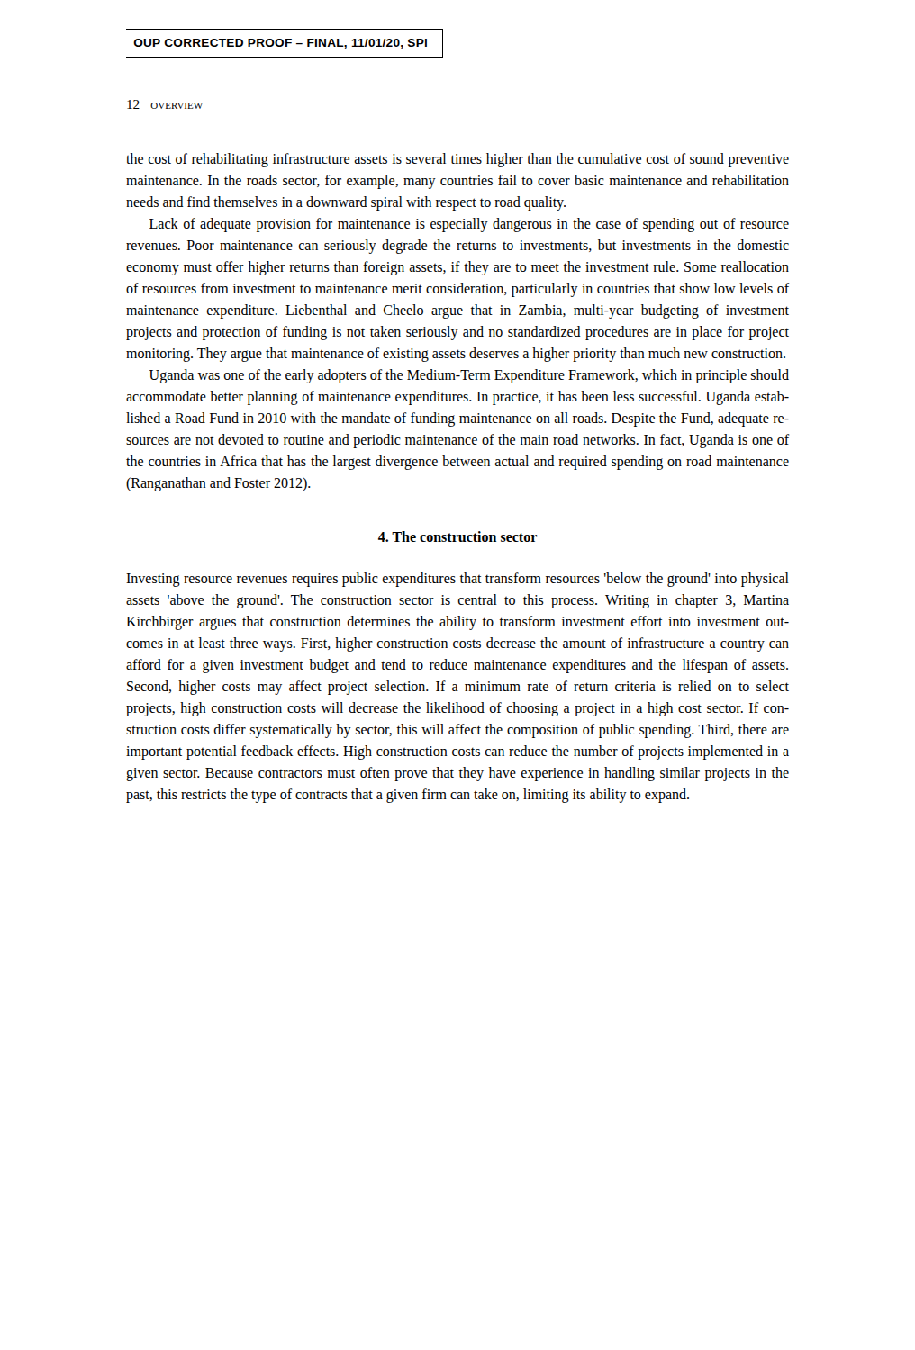OUP CORRECTED PROOF – FINAL, 11/01/20, SPi
12overview
the cost of rehabilitating infrastructure assets is several times higher than the cumulative cost of sound preventive maintenance. In the roads sector, for example, many countries fail to cover basic maintenance and rehabilitation needs and find themselves in a downward spiral with respect to road quality.
Lack of adequate provision for maintenance is especially dangerous in the case of spending out of resource revenues. Poor maintenance can seriously degrade the returns to investments, but investments in the domestic economy must offer higher returns than foreign assets, if they are to meet the investment rule. Some reallocation of resources from investment to maintenance merit consideration, particularly in countries that show low levels of maintenance expenditure. Liebenthal and Cheelo argue that in Zambia, multi-year budgeting of investment projects and protection of funding is not taken seriously and no standardized procedures are in place for project monitoring. They argue that maintenance of existing assets deserves a higher priority than much new construction.
Uganda was one of the early adopters of the Medium-Term Expenditure Framework, which in principle should accommodate better planning of maintenance expenditures. In practice, it has been less successful. Uganda established a Road Fund in 2010 with the mandate of funding maintenance on all roads. Despite the Fund, adequate resources are not devoted to routine and periodic maintenance of the main road networks. In fact, Uganda is one of the countries in Africa that has the largest divergence between actual and required spending on road maintenance (Ranganathan and Foster 2012).
4. The construction sector
Investing resource revenues requires public expenditures that transform resources 'below the ground' into physical assets 'above the ground'. The construction sector is central to this process. Writing in chapter 3, Martina Kirchbirger argues that construction determines the ability to transform investment effort into investment outcomes in at least three ways. First, higher construction costs decrease the amount of infrastructure a country can afford for a given investment budget and tend to reduce maintenance expenditures and the lifespan of assets. Second, higher costs may affect project selection. If a minimum rate of return criteria is relied on to select projects, high construction costs will decrease the likelihood of choosing a project in a high cost sector. If construction costs differ systematically by sector, this will affect the composition of public spending. Third, there are important potential feedback effects. High construction costs can reduce the number of projects implemented in a given sector. Because contractors must often prove that they have experience in handling similar projects in the past, this restricts the type of contracts that a given firm can take on, limiting its ability to expand.